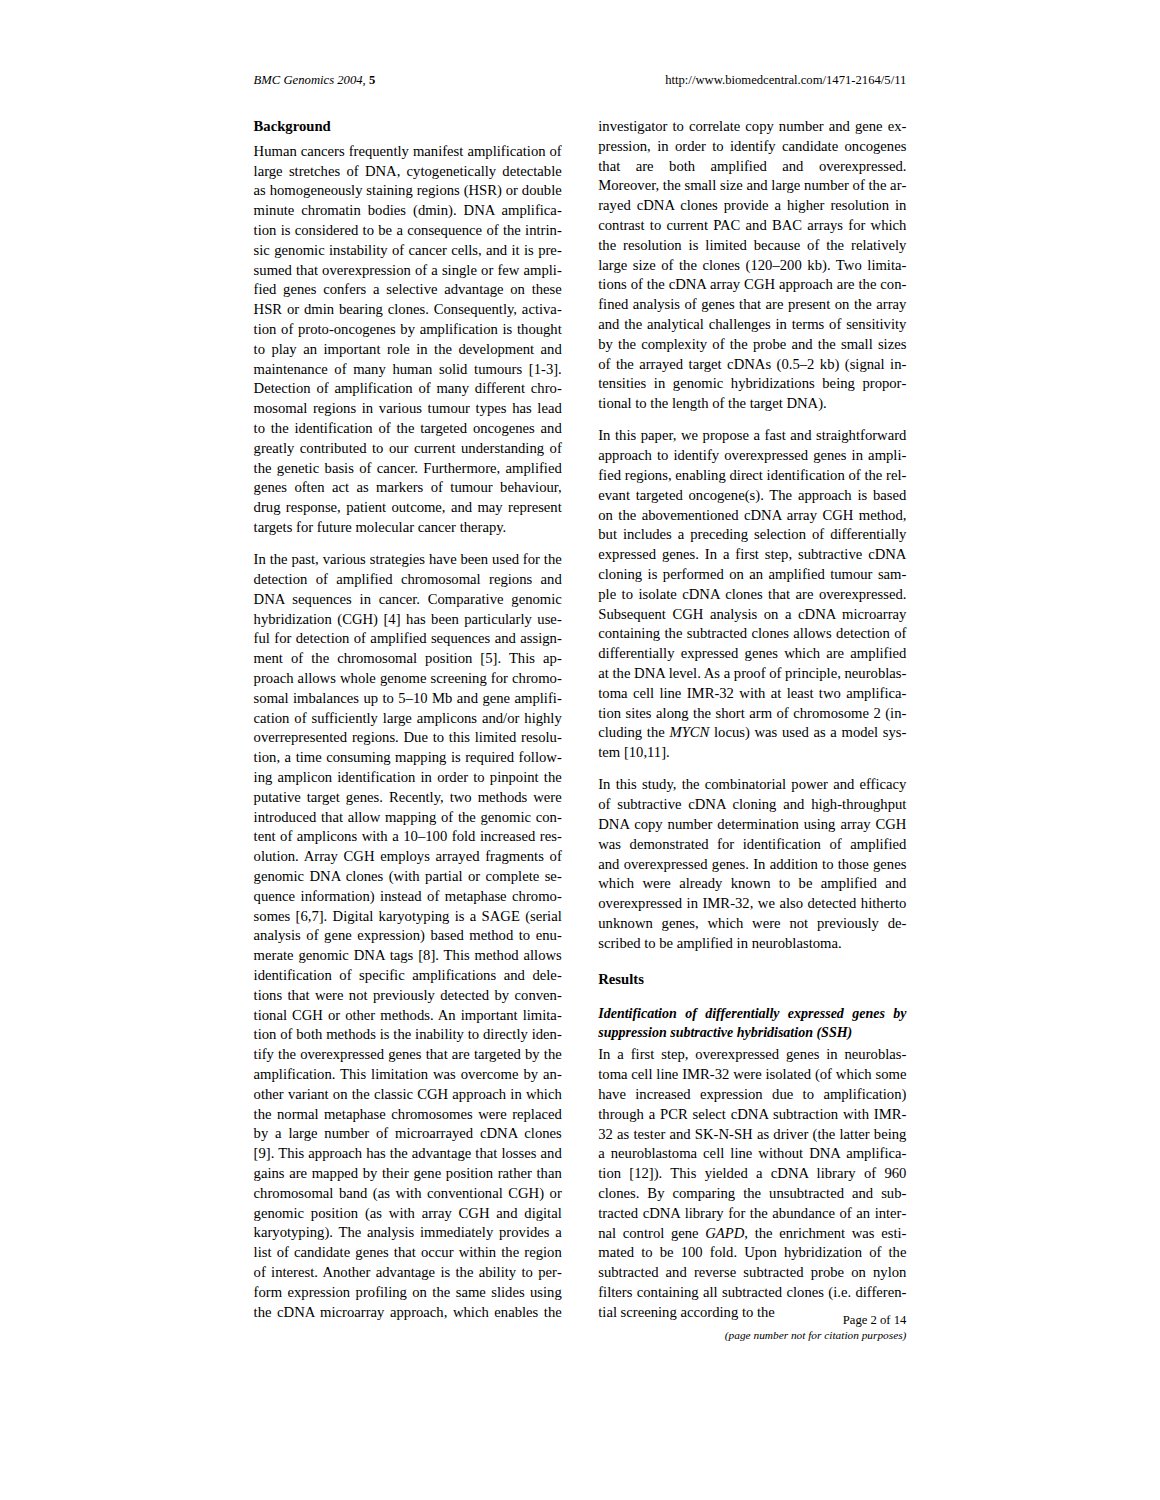BMC Genomics 2004, 5
http://www.biomedcentral.com/1471-2164/5/11
Background
Human cancers frequently manifest amplification of large stretches of DNA, cytogenetically detectable as homogeneously staining regions (HSR) or double minute chromatin bodies (dmin). DNA amplification is considered to be a consequence of the intrinsic genomic instability of cancer cells, and it is presumed that overexpression of a single or few amplified genes confers a selective advantage on these HSR or dmin bearing clones. Consequently, activation of proto-oncogenes by amplification is thought to play an important role in the development and maintenance of many human solid tumours [1-3]. Detection of amplification of many different chromosomal regions in various tumour types has lead to the identification of the targeted oncogenes and greatly contributed to our current understanding of the genetic basis of cancer. Furthermore, amplified genes often act as markers of tumour behaviour, drug response, patient outcome, and may represent targets for future molecular cancer therapy.
In the past, various strategies have been used for the detection of amplified chromosomal regions and DNA sequences in cancer. Comparative genomic hybridization (CGH) [4] has been particularly useful for detection of amplified sequences and assignment of the chromosomal position [5]. This approach allows whole genome screening for chromosomal imbalances up to 5–10 Mb and gene amplification of sufficiently large amplicons and/or highly overrepresented regions. Due to this limited resolution, a time consuming mapping is required following amplicon identification in order to pinpoint the putative target genes. Recently, two methods were introduced that allow mapping of the genomic content of amplicons with a 10–100 fold increased resolution. Array CGH employs arrayed fragments of genomic DNA clones (with partial or complete sequence information) instead of metaphase chromosomes [6,7]. Digital karyotyping is a SAGE (serial analysis of gene expression) based method to enumerate genomic DNA tags [8]. This method allows identification of specific amplifications and deletions that were not previously detected by conventional CGH or other methods. An important limitation of both methods is the inability to directly identify the overexpressed genes that are targeted by the amplification. This limitation was overcome by another variant on the classic CGH approach in which the normal metaphase chromosomes were replaced by a large number of microarrayed cDNA clones [9]. This approach has the advantage that losses and gains are mapped by their gene position rather than chromosomal band (as with conventional CGH) or genomic position (as with array CGH and digital karyotyping). The analysis immediately provides a list of candidate genes that occur within the region of interest. Another advantage is the ability to perform expression profiling on the same slides using the cDNA microarray approach, which enables the investigator to correlate copy number and gene expression, in order to identify candidate oncogenes that are both amplified and overexpressed. Moreover, the small size and large number of the arrayed cDNA clones provide a higher resolution in contrast to current PAC and BAC arrays for which the resolution is limited because of the relatively large size of the clones (120–200 kb). Two limitations of the cDNA array CGH approach are the confined analysis of genes that are present on the array and the analytical challenges in terms of sensitivity by the complexity of the probe and the small sizes of the arrayed target cDNAs (0.5–2 kb) (signal intensities in genomic hybridizations being proportional to the length of the target DNA).
In this paper, we propose a fast and straightforward approach to identify overexpressed genes in amplified regions, enabling direct identification of the relevant targeted oncogene(s). The approach is based on the abovementioned cDNA array CGH method, but includes a preceding selection of differentially expressed genes. In a first step, subtractive cDNA cloning is performed on an amplified tumour sample to isolate cDNA clones that are overexpressed. Subsequent CGH analysis on a cDNA microarray containing the subtracted clones allows detection of differentially expressed genes which are amplified at the DNA level. As a proof of principle, neuroblastoma cell line IMR-32 with at least two amplification sites along the short arm of chromosome 2 (including the MYCN locus) was used as a model system [10,11].
In this study, the combinatorial power and efficacy of subtractive cDNA cloning and high-throughput DNA copy number determination using array CGH was demonstrated for identification of amplified and overexpressed genes. In addition to those genes which were already known to be amplified and overexpressed in IMR-32, we also detected hitherto unknown genes, which were not previously described to be amplified in neuroblastoma.
Results
Identification of differentially expressed genes by suppression subtractive hybridisation (SSH)
In a first step, overexpressed genes in neuroblastoma cell line IMR-32 were isolated (of which some have increased expression due to amplification) through a PCR select cDNA subtraction with IMR-32 as tester and SK-N-SH as driver (the latter being a neuroblastoma cell line without DNA amplification [12]). This yielded a cDNA library of 960 clones. By comparing the unsubtracted and subtracted cDNA library for the abundance of an internal control gene GAPD, the enrichment was estimated to be 100 fold. Upon hybridization of the subtracted and reverse subtracted probe on nylon filters containing all subtracted clones (i.e. differential screening according to the
Page 2 of 14
(page number not for citation purposes)